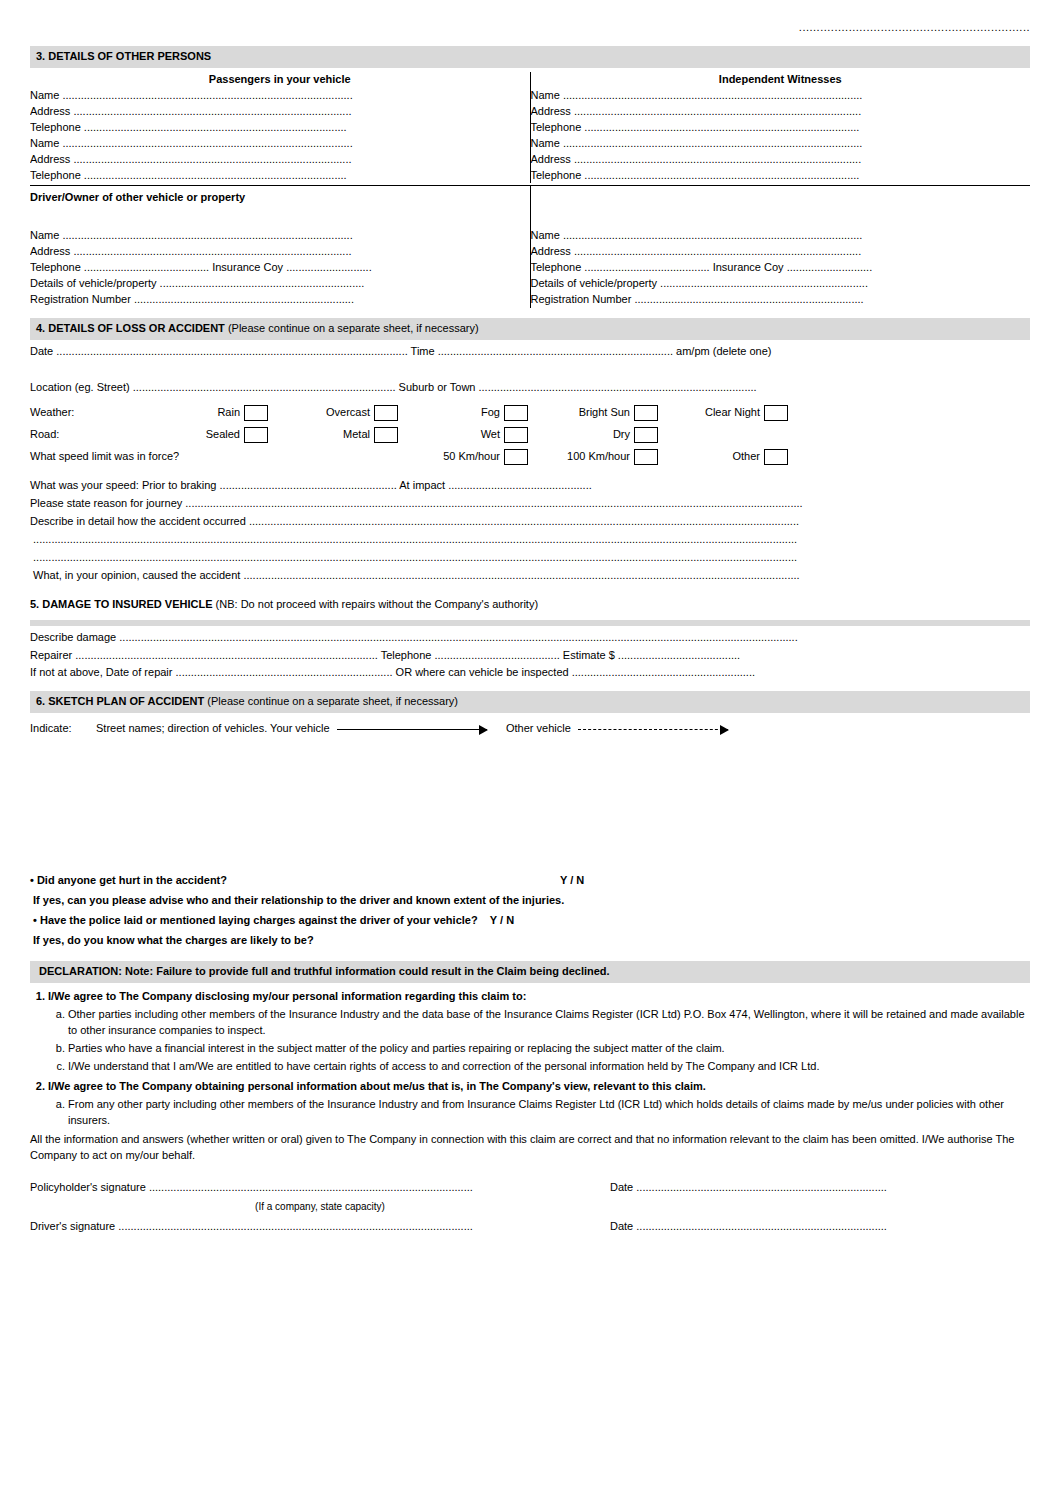.................................................................
3. DETAILS OF OTHER PERSONS
| Passengers in your vehicle | Independent Witnesses |
| Name ............................................................................................... Address ........................................................................................... Telephone ...................................................................................... Name ............................................................................................... Address ........................................................................................... Telephone ...................................................................................... | Name .................................................................................................. Address .............................................................................................. Telephone .......................................................................................... Name .................................................................................................. Address .............................................................................................. Telephone .......................................................................................... |
| Driver/Owner of other vehicle or property Name ............................................................................................... Address ........................................................................................... Telephone ......................................... Insurance Coy ............................ Details of vehicle/property ................................................................... Registration Number ........................................................................ | Name .................................................................................................. Address .............................................................................................. Telephone ......................................... Insurance Coy ............................ Details of vehicle/property .................................................................... Registration Number ........................................................................... |
4. DETAILS OF LOSS OR ACCIDENT (Please continue on a separate sheet, if necessary)
Date ................................................................................................................... Time ............................................................................. am/pm (delete one)
Location (eg. Street) ...................................................................................... Suburb or Town ...........................................................................................
| Weather: | Rain | | Overcast | | Fog | | Bright Sun | | Clear Night | |
| Road: | Sealed | | Metal | | Wet | | Dry | | | |
| What speed limit was in force? | 50 Km/hour | | 100 Km/hour | | Other | |
What was your speed: Prior to braking .......................................................... At impact ...............................................
Please state reason for journey ..........................................................................................................................................................................................................
Describe in detail how the accident occurred ....................................................................................................................................................................................
..........................................................................................................................................................................................................................................................
..........................................................................................................................................................................................................................................................
What, in your opinion, caused the accident ......................................................................................................................................................................................
5. DAMAGE TO INSURED VEHICLE (NB: Do not proceed with repairs without the Company's authority)
Describe damage ..............................................................................................................................................................................................................................
Repairer ................................................................................................... Telephone ......................................... Estimate $ ........................................
If not at above, Date of repair ....................................................................... OR where can vehicle be inspected ............................................................
6. SKETCH PLAN OF ACCIDENT (Please continue on a separate sheet, if necessary)
Indicate: Street names; direction of vehicles. Your vehicle Other vehicle
• Did anyone get hurt in the accident? Y / N
If yes, can you please advise who and their relationship to the driver and known extent of the injuries.
• Have the police laid or mentioned laying charges against the driver of your vehicle? Y / N
If yes, do you know what the charges are likely to be?
DECLARATION: Note: Failure to provide full and truthful information could result in the Claim being declined.
I/We agree to The Company disclosing my/our personal information regarding this claim to:
Other parties including other members of the Insurance Industry and the data base of the Insurance Claims Register (ICR Ltd) P.O. Box 474, Wellington, where it will be retained and made available to other insurance companies to inspect.
Parties who have a financial interest in the subject matter of the policy and parties repairing or replacing the subject matter of the claim.
I/We understand that I am/We are entitled to have certain rights of access to and correction of the personal information held by The Company and ICR Ltd.
I/We agree to The Company obtaining personal information about me/us that is, in The Company's view, relevant to this claim.
From any other party including other members of the Insurance Industry and from Insurance Claims Register Ltd (ICR Ltd) which holds details of claims made by me/us under policies with other insurers.
All the information and answers (whether written or oral) given to The Company in connection with this claim are correct and that no information relevant to the claim has been omitted. I/We authorise The Company to act on my/our behalf.
| Policyholder's signature .......................................................................................................... | Date .................................................................................. |
| (If a company, state capacity) | |
| Driver's signature .................................................................................................................... | Date .................................................................................. |